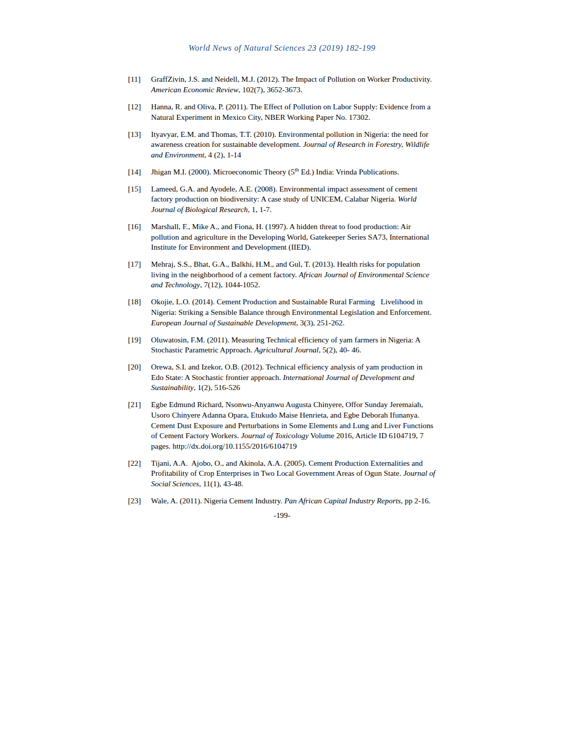World News of Natural Sciences 23 (2019) 182-199
[11] GraffZivin, J.S. and Neidell, M.J. (2012). The Impact of Pollution on Worker Productivity. American Economic Review, 102(7), 3652-3673.
[12] Hanna, R. and Oliva, P. (2011). The Effect of Pollution on Labor Supply: Evidence from a Natural Experiment in Mexico City, NBER Working Paper No. 17302.
[13] Ityavyar, E.M. and Thomas, T.T. (2010). Environmental pollution in Nigeria: the need for awareness creation for sustainable development. Journal of Research in Forestry, Wildlife and Environment, 4 (2), 1-14
[14] Jhigan M.I. (2000). Microeconomic Theory (5th Ed.) India: Vrinda Publications.
[15] Lameed, G.A. and Ayodele, A.E. (2008). Environmental impact assessment of cement factory production on biodiversity: A case study of UNICEM, Calabar Nigeria. World Journal of Biological Research, 1, 1-7.
[16] Marshall, F., Mike A., and Fiona, H. (1997). A hidden threat to food production: Air pollution and agriculture in the Developing World, Gatekeeper Series SA73, International Institute for Environment and Development (IIED).
[17] Mehraj, S.S., Bhat, G.A., Balkhi, H.M., and Gul, T. (2013). Health risks for population living in the neighborhood of a cement factory. African Journal of Environmental Science and Technology, 7(12), 1044-1052.
[18] Okojie, L.O. (2014). Cement Production and Sustainable Rural Farming Livelihood in Nigeria: Striking a Sensible Balance through Environmental Legislation and Enforcement. European Journal of Sustainable Development, 3(3), 251-262.
[19] Oluwatosin, F.M. (2011). Measuring Technical efficiency of yam farmers in Nigeria: A Stochastic Parametric Approach. Agricultural Journal, 5(2), 40- 46.
[20] Orewa, S.I. and Izekor, O.B. (2012). Technical efficiency analysis of yam production in Edo State: A Stochastic frontier approach. International Journal of Development and Sustainability, 1(2), 516-526
[21] Egbe Edmund Richard, Nsonwu-Anyanwu Augusta Chinyere, Offor Sunday Jeremaiah, Usoro Chinyere Adanna Opara, Etukudo Maise Henrieta, and Egbe Deborah Ifunanya. Cement Dust Exposure and Perturbations in Some Elements and Lung and Liver Functions of Cement Factory Workers. Journal of Toxicology Volume 2016, Article ID 6104719, 7 pages. http://dx.doi.org/10.1155/2016/6104719
[22] Tijani, A.A. Ajobo, O., and Akinola, A.A. (2005). Cement Production Externalities and Profitability of Crop Enterprises in Two Local Government Areas of Ogun State. Journal of Social Sciences, 11(1), 43-48.
[23] Wale, A. (2011). Nigeria Cement Industry. Pan African Capital Industry Reports, pp 2-16.
-199-